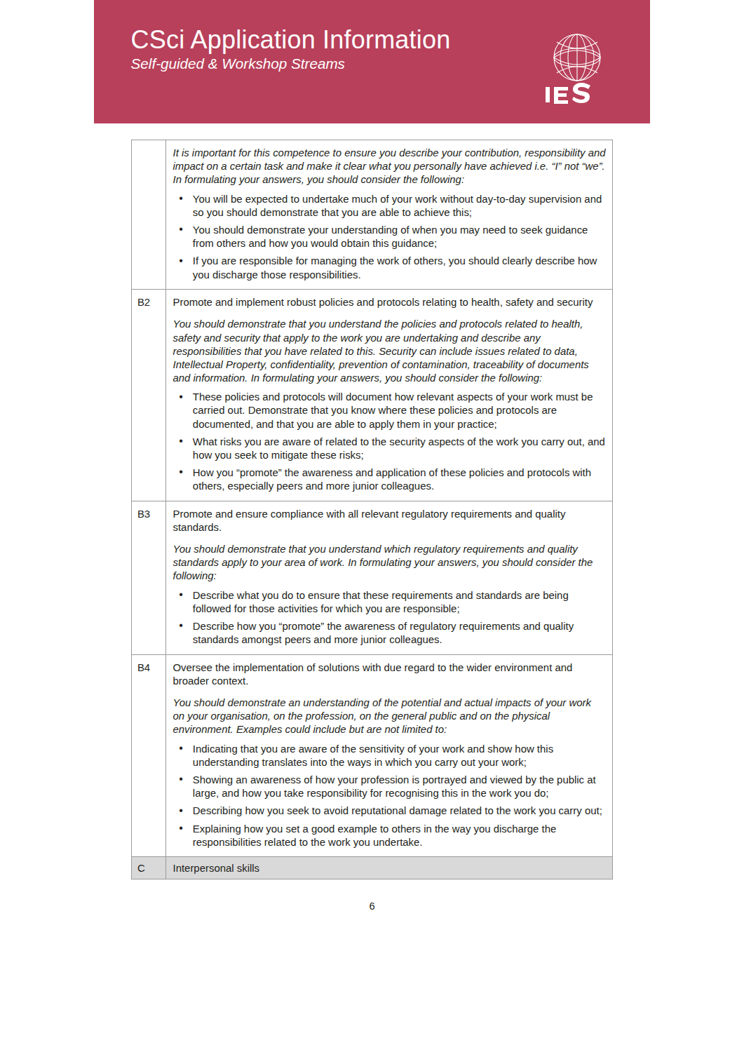CSci Application Information
Self-guided & Workshop Streams
| | It is important for this competence to ensure you describe your contribution, responsibility and impact on a certain task and make it clear what you personally have achieved i.e. “I” not “we”. In formulating your answers, you should consider the following: You will be expected to undertake much of your work without day-to-day supervision and so you should demonstrate that you are able to achieve this; You should demonstrate your understanding of when you may need to seek guidance from others and how you would obtain this guidance; If you are responsible for managing the work of others, you should clearly describe how you discharge those responsibilities. |
| B2 | Promote and implement robust policies and protocols relating to health, safety and security You should demonstrate that you understand the policies and protocols related to health, safety and security that apply to the work you are undertaking and describe any responsibilities that you have related to this. Security can include issues related to data, Intellectual Property, confidentiality, prevention of contamination, traceability of documents and information. In formulating your answers, you should consider the following: These policies and protocols will document how relevant aspects of your work must be carried out. Demonstrate that you know where these policies and protocols are documented, and that you are able to apply them in your practice; What risks you are aware of related to the security aspects of the work you carry out, and how you seek to mitigate these risks; How you “promote” the awareness and application of these policies and protocols with others, especially peers and more junior colleagues. |
| B3 | Promote and ensure compliance with all relevant regulatory requirements and quality standards. You should demonstrate that you understand which regulatory requirements and quality standards apply to your area of work. In formulating your answers, you should consider the following: Describe what you do to ensure that these requirements and standards are being followed for those activities for which you are responsible; Describe how you “promote” the awareness of regulatory requirements and quality standards amongst peers and more junior colleagues. |
| B4 | Oversee the implementation of solutions with due regard to the wider environment and broader context. You should demonstrate an understanding of the potential and actual impacts of your work on your organisation, on the profession, on the general public and on the physical environment. Examples could include but are not limited to: Indicating that you are aware of the sensitivity of your work and show how this understanding translates into the ways in which you carry out your work; Showing an awareness of how your profession is portrayed and viewed by the public at large, and how you take responsibility for recognising this in the work you do; Describing how you seek to avoid reputational damage related to the work you carry out; Explaining how you set a good example to others in the way you discharge the responsibilities related to the work you undertake. |
| C | Interpersonal skills |
6